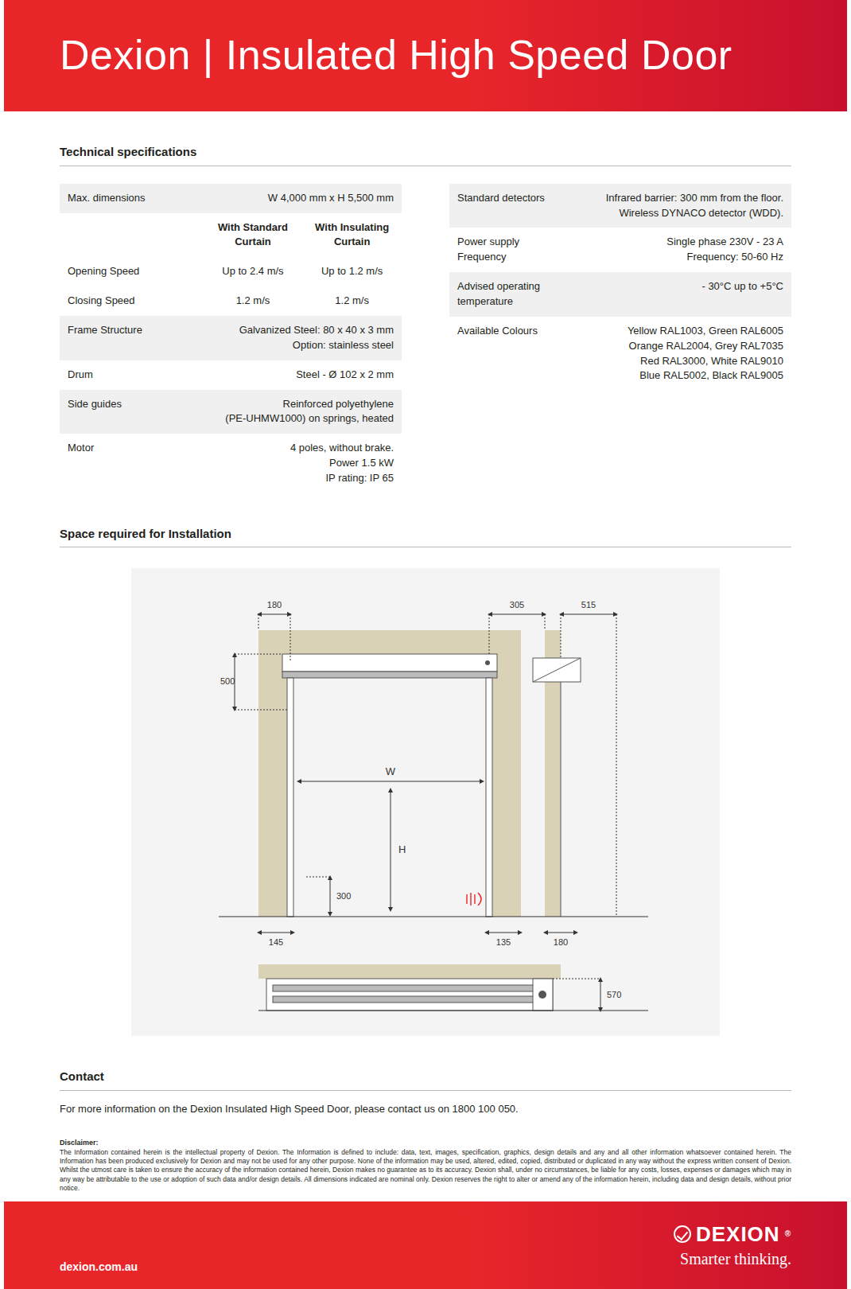Dexion | Insulated High Speed Door
Technical specifications
| Max. dimensions | W 4,000 mm x H 5,500 mm |
| / / With Standard Curtain / With Insulating Curtain / / Opening Speed / Up to 2.4 m/s / Up to 1.2 m/s / / Closing Speed / 1.2 m/s / 1.2 m/s / |
| Frame Structure | Galvanized Steel: 80 x 40 x 3 mm Option: stainless steel |
| Drum | Steel - Ø 102 x 2 mm |
| Side guides | Reinforced polyethylene (PE-UHMW1000) on springs, heated |
| Motor | 4 poles, without brake. Power 1.5 kW IP rating: IP 65 |
| Standard detectors | Infrared barrier: 300 mm from the floor. Wireless DYNACO detector (WDD). |
| Power supply Frequency | Single phase 230V - 23 A Frequency: 50-60 Hz |
| Advised operating temperature | - 30°C up to +5°C |
| Available Colours | Yellow RAL1003, Green RAL6005 Orange RAL2004, Grey RAL7035 Red RAL3000, White RAL9010 Blue RAL5002, Black RAL9005 |
Space required for Installation
180 305 515 500 W H 300 145 135 180 570
Contact
For more information on the Dexion Insulated High Speed Door, please contact us on 1800 100 050.
Disclaimer:
The Information contained herein is the intellectual property of Dexion. The Information is defined to include: data, text, images, specification, graphics, design details and any and all other information whatsoever contained herein. The Information has been produced exclusively for Dexion and may not be used for any other purpose. None of the information may be used, altered, edited, copied, distributed or duplicated in any way without the express written consent of Dexion. Whilst the utmost care is taken to ensure the accuracy of the information contained herein, Dexion makes no guarantee as to its accuracy. Dexion shall, under no circumstances, be liable for any costs, losses, expenses or damages which may in any way be attributable to the use or adoption of such data and/or design details. All dimensions indicated are nominal only. Dexion reserves the right to alter or amend any of the information herein, including data and design details, without prior notice.
dexion.com.au
DEXION®
Smarter thinking.